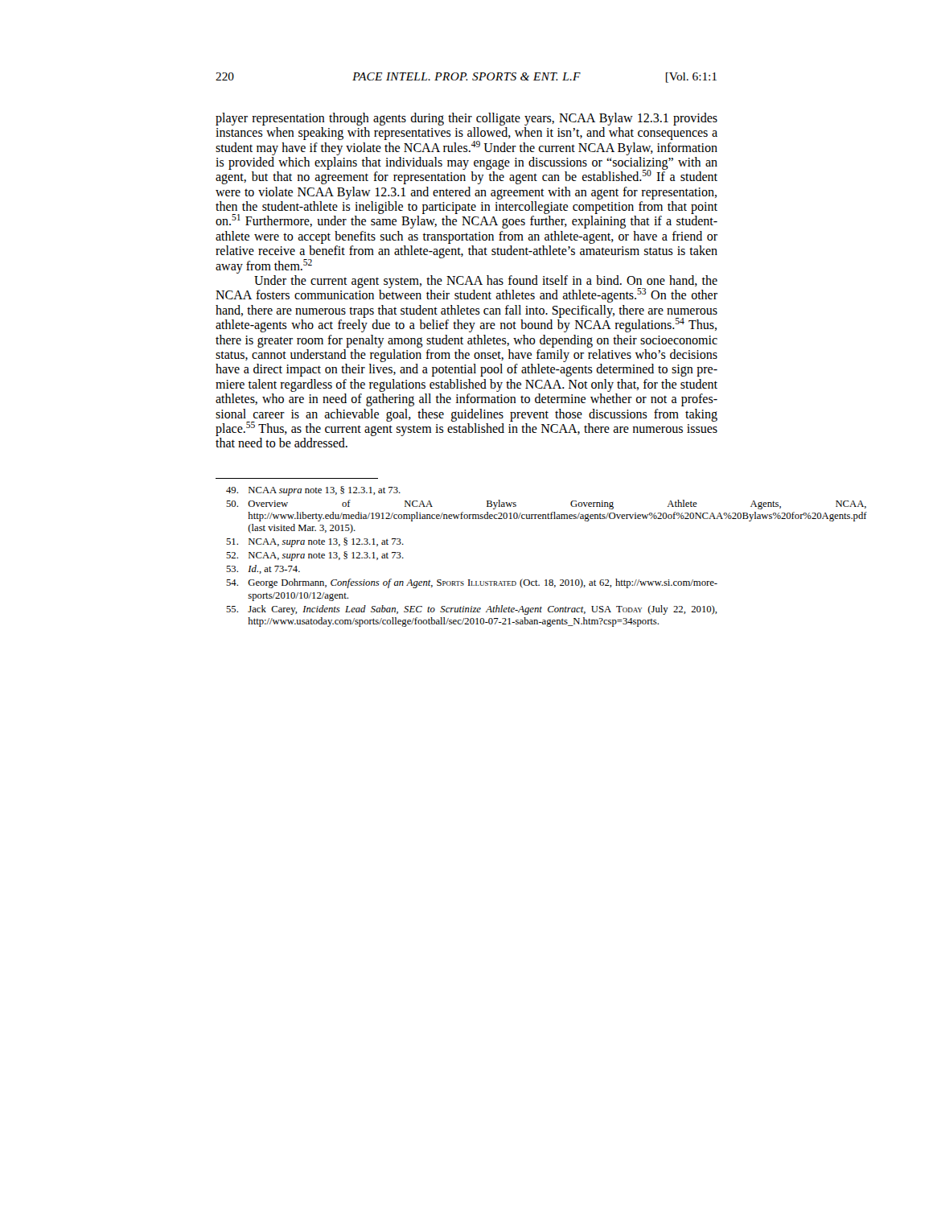220
PACE INTELL. PROP. SPORTS & ENT. L.F
[Vol. 6:1:1
player representation through agents during their colligate years, NCAA Bylaw 12.3.1 provides instances when speaking with representatives is allowed, when it isn’t, and what consequences a student may have if they violate the NCAA rules.49 Under the current NCAA Bylaw, information is provided which explains that individuals may engage in discussions or “socializing” with an agent, but that no agreement for representation by the agent can be established.50 If a student were to violate NCAA Bylaw 12.3.1 and entered an agreement with an agent for representation, then the student-athlete is ineligible to participate in intercollegiate competition from that point on.51 Furthermore, under the same Bylaw, the NCAA goes further, explaining that if a student-athlete were to accept benefits such as transportation from an athlete-agent, or have a friend or relative receive a benefit from an athlete-agent, that student-athlete’s amateurism status is taken away from them.52
Under the current agent system, the NCAA has found itself in a bind. On one hand, the NCAA fosters communication between their student athletes and athlete-agents.53 On the other hand, there are numerous traps that student athletes can fall into. Specifically, there are numerous athlete-agents who act freely due to a belief they are not bound by NCAA regulations.54 Thus, there is greater room for penalty among student athletes, who depending on their socioeconomic status, cannot understand the regulation from the onset, have family or relatives who’s decisions have a direct impact on their lives, and a potential pool of athlete-agents determined to sign premiere talent regardless of the regulations established by the NCAA. Not only that, for the student athletes, who are in need of gathering all the information to determine whether or not a professional career is an achievable goal, these guidelines prevent those discussions from taking place.55 Thus, as the current agent system is established in the NCAA, there are numerous issues that need to be addressed.
49.
NCAA supra note 13, § 12.3.1, at 73.
50.
Overview of NCAA Bylaws Governing Athlete Agents, NCAA, http://www.liberty.edu/media/1912/compliance/newformsdec2010/currentflames/agents/Overview%20of%20NCAA%20Bylaws%20for%20Agents.pdf (last visited Mar. 3, 2015).
51.
NCAA, supra note 13, § 12.3.1, at 73.
52.
NCAA, supra note 13, § 12.3.1, at 73.
53.
Id., at 73-74.
54.
George Dohrmann, Confessions of an Agent, Sports Illustrated (Oct. 18, 2010), at 62, http://www.si.com/more-sports/2010/10/12/agent.
55.
Jack Carey, Incidents Lead Saban, SEC to Scrutinize Athlete-Agent Contract, USA Today (July 22, 2010), http://www.usatoday.com/sports/college/football/sec/2010-07-21-saban-agents_N.htm?csp=34sports.